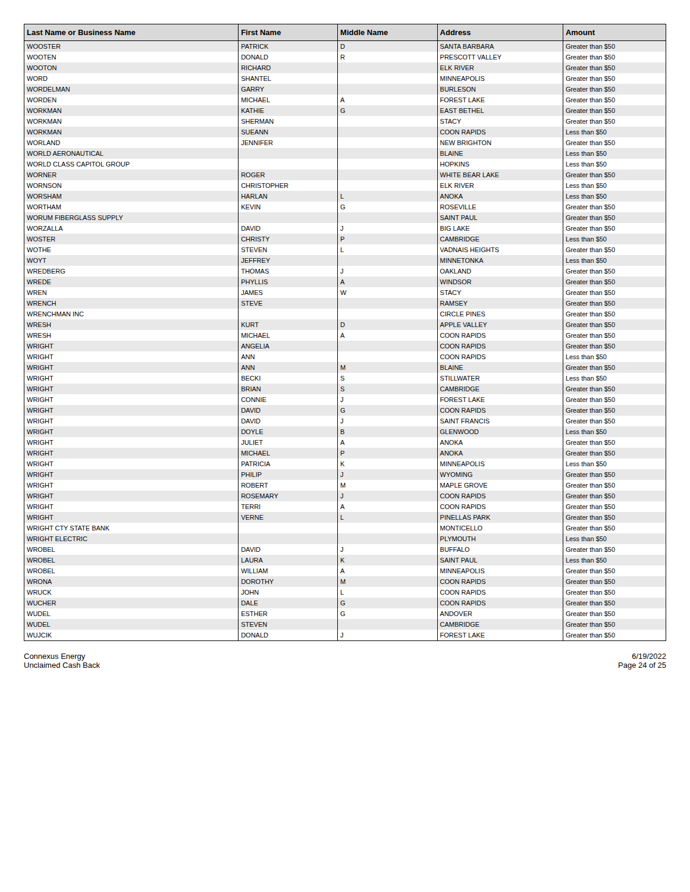| Last Name or Business Name | First Name | Middle Name | Address | Amount |
| --- | --- | --- | --- | --- |
| WOOSTER | PATRICK | D | SANTA BARBARA | Greater than $50 |
| WOOTEN | DONALD | R | PRESCOTT VALLEY | Greater than $50 |
| WOOTON | RICHARD | | ELK RIVER | Greater than $50 |
| WORD | SHANTEL | | MINNEAPOLIS | Greater than $50 |
| WORDELMAN | GARRY | | BURLESON | Greater than $50 |
| WORDEN | MICHAEL | A | FOREST LAKE | Greater than $50 |
| WORKMAN | KATHIE | G | EAST BETHEL | Greater than $50 |
| WORKMAN | SHERMAN | | STACY | Greater than $50 |
| WORKMAN | SUEANN | | COON RAPIDS | Less than $50 |
| WORLAND | JENNIFER | | NEW BRIGHTON | Greater than $50 |
| WORLD AERONAUTICAL | | | BLAINE | Less than $50 |
| WORLD CLASS CAPITOL GROUP | | | HOPKINS | Less than $50 |
| WORNER | ROGER | | WHITE BEAR LAKE | Greater than $50 |
| WORNSON | CHRISTOPHER | | ELK RIVER | Less than $50 |
| WORSHAM | HARLAN | L | ANOKA | Less than $50 |
| WORTHAM | KEVIN | G | ROSEVILLE | Greater than $50 |
| WORUM FIBERGLASS SUPPLY | | | SAINT PAUL | Greater than $50 |
| WORZALLA | DAVID | J | BIG LAKE | Greater than $50 |
| WOSTER | CHRISTY | P | CAMBRIDGE | Less than $50 |
| WOTHE | STEVEN | L | VADNAIS HEIGHTS | Greater than $50 |
| WOYT | JEFFREY | | MINNETONKA | Less than $50 |
| WREDBERG | THOMAS | J | OAKLAND | Greater than $50 |
| WREDE | PHYLLIS | A | WINDSOR | Greater than $50 |
| WREN | JAMES | W | STACY | Greater than $50 |
| WRENCH | STEVE | | RAMSEY | Greater than $50 |
| WRENCHMAN INC | | | CIRCLE PINES | Greater than $50 |
| WRESH | KURT | D | APPLE VALLEY | Greater than $50 |
| WRESH | MICHAEL | A | COON RAPIDS | Greater than $50 |
| WRIGHT | ANGELIA | | COON RAPIDS | Greater than $50 |
| WRIGHT | ANN | | COON RAPIDS | Less than $50 |
| WRIGHT | ANN | M | BLAINE | Greater than $50 |
| WRIGHT | BECKI | S | STILLWATER | Less than $50 |
| WRIGHT | BRIAN | S | CAMBRIDGE | Greater than $50 |
| WRIGHT | CONNIE | J | FOREST LAKE | Greater than $50 |
| WRIGHT | DAVID | G | COON RAPIDS | Greater than $50 |
| WRIGHT | DAVID | J | SAINT FRANCIS | Greater than $50 |
| WRIGHT | DOYLE | B | GLENWOOD | Less than $50 |
| WRIGHT | JULIET | A | ANOKA | Greater than $50 |
| WRIGHT | MICHAEL | P | ANOKA | Greater than $50 |
| WRIGHT | PATRICIA | K | MINNEAPOLIS | Less than $50 |
| WRIGHT | PHILIP | J | WYOMING | Greater than $50 |
| WRIGHT | ROBERT | M | MAPLE GROVE | Greater than $50 |
| WRIGHT | ROSEMARY | J | COON RAPIDS | Greater than $50 |
| WRIGHT | TERRI | A | COON RAPIDS | Greater than $50 |
| WRIGHT | VERNE | L | PINELLAS PARK | Greater than $50 |
| WRIGHT CTY STATE BANK | | | MONTICELLO | Greater than $50 |
| WRIGHT ELECTRIC | | | PLYMOUTH | Less than $50 |
| WROBEL | DAVID | J | BUFFALO | Greater than $50 |
| WROBEL | LAURA | K | SAINT PAUL | Less than $50 |
| WROBEL | WILLIAM | A | MINNEAPOLIS | Greater than $50 |
| WRONA | DOROTHY | M | COON RAPIDS | Greater than $50 |
| WRUCK | JOHN | L | COON RAPIDS | Greater than $50 |
| WUCHER | DALE | G | COON RAPIDS | Greater than $50 |
| WUDEL | ESTHER | G | ANDOVER | Greater than $50 |
| WUDEL | STEVEN | | CAMBRIDGE | Greater than $50 |
| WUJCIK | DONALD | J | FOREST LAKE | Greater than $50 |
Connexus Energy
Unclaimed Cash Back
6/19/2022
Page 24 of 25